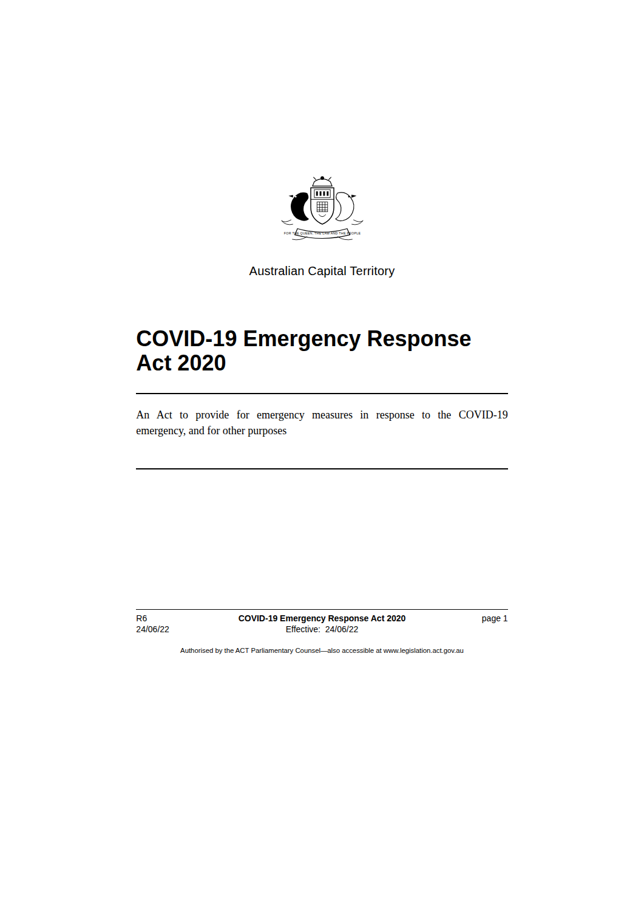FOR THE QUEEN, THE LAW AND THE PEOPLE
Australian Capital Territory
COVID-19 Emergency Response
Act 2020
An Act to provide for emergency measures in response to the COVID-19 emergency, and for other purposes
R6
24/06/22
COVID-19 Emergency Response Act 2020
Effective: 24/06/22
page 1
Authorised by the ACT Parliamentary Counsel—also accessible at www.legislation.act.gov.au